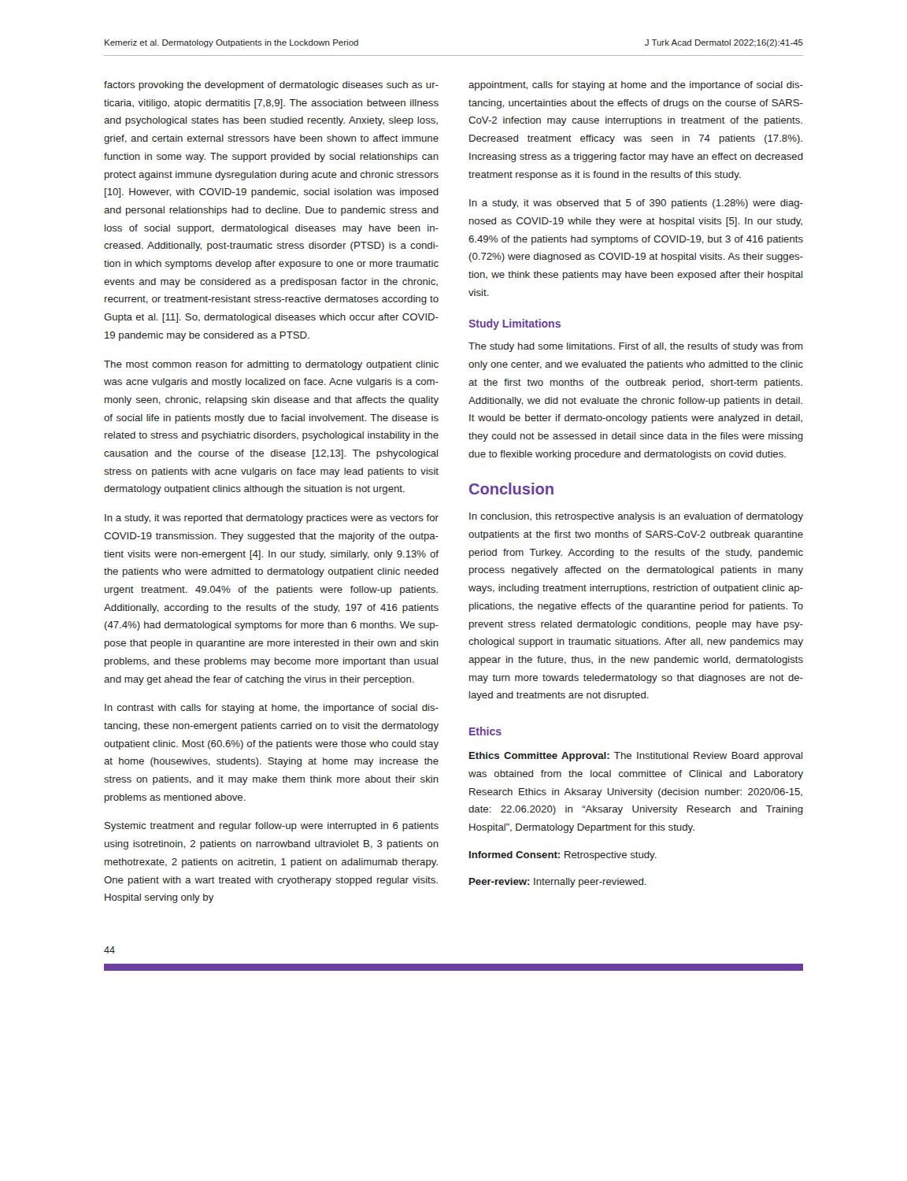Kemeriz et al. Dermatology Outpatients in the Lockdown Period
J Turk Acad Dermatol 2022;16(2):41-45
factors provoking the development of dermatologic diseases such as urticaria, vitiligo, atopic dermatitis [7,8,9]. The association between illness and psychological states has been studied recently. Anxiety, sleep loss, grief, and certain external stressors have been shown to affect immune function in some way. The support provided by social relationships can protect against immune dysregulation during acute and chronic stressors [10]. However, with COVID-19 pandemic, social isolation was imposed and personal relationships had to decline. Due to pandemic stress and loss of social support, dermatological diseases may have been increased. Additionally, post-traumatic stress disorder (PTSD) is a condition in which symptoms develop after exposure to one or more traumatic events and may be considered as a predisposan factor in the chronic, recurrent, or treatment-resistant stress-reactive dermatoses according to Gupta et al. [11]. So, dermatological diseases which occur after COVID-19 pandemic may be considered as a PTSD.
The most common reason for admitting to dermatology outpatient clinic was acne vulgaris and mostly localized on face. Acne vulgaris is a commonly seen, chronic, relapsing skin disease and that affects the quality of social life in patients mostly due to facial involvement. The disease is related to stress and psychiatric disorders, psychological instability in the causation and the course of the disease [12,13]. The pshycological stress on patients with acne vulgaris on face may lead patients to visit dermatology outpatient clinics although the situation is not urgent.
In a study, it was reported that dermatology practices were as vectors for COVID-19 transmission. They suggested that the majority of the outpatient visits were non-emergent [4]. In our study, similarly, only 9.13% of the patients who were admitted to dermatology outpatient clinic needed urgent treatment. 49.04% of the patients were follow-up patients. Additionally, according to the results of the study, 197 of 416 patients (47.4%) had dermatological symptoms for more than 6 months. We suppose that people in quarantine are more interested in their own and skin problems, and these problems may become more important than usual and may get ahead the fear of catching the virus in their perception.
In contrast with calls for staying at home, the importance of social distancing, these non-emergent patients carried on to visit the dermatology outpatient clinic. Most (60.6%) of the patients were those who could stay at home (housewives, students). Staying at home may increase the stress on patients, and it may make them think more about their skin problems as mentioned above.
Systemic treatment and regular follow-up were interrupted in 6 patients using isotretinoin, 2 patients on narrowband ultraviolet B, 3 patients on methotrexate, 2 patients on acitretin, 1 patient on adalimumab therapy. One patient with a wart treated with cryotherapy stopped regular visits. Hospital serving only by
appointment, calls for staying at home and the importance of social distancing, uncertainties about the effects of drugs on the course of SARS-CoV-2 infection may cause interruptions in treatment of the patients. Decreased treatment efficacy was seen in 74 patients (17.8%). Increasing stress as a triggering factor may have an effect on decreased treatment response as it is found in the results of this study.
In a study, it was observed that 5 of 390 patients (1.28%) were diagnosed as COVID-19 while they were at hospital visits [5]. In our study, 6.49% of the patients had symptoms of COVID-19, but 3 of 416 patients (0.72%) were diagnosed as COVID-19 at hospital visits. As their suggestion, we think these patients may have been exposed after their hospital visit.
Study Limitations
The study had some limitations. First of all, the results of study was from only one center, and we evaluated the patients who admitted to the clinic at the first two months of the outbreak period, short-term patients. Additionally, we did not evaluate the chronic follow-up patients in detail. It would be better if dermato-oncology patients were analyzed in detail, they could not be assessed in detail since data in the files were missing due to flexible working procedure and dermatologists on covid duties.
Conclusion
In conclusion, this retrospective analysis is an evaluation of dermatology outpatients at the first two months of SARS-CoV-2 outbreak quarantine period from Turkey. According to the results of the study, pandemic process negatively affected on the dermatological patients in many ways, including treatment interruptions, restriction of outpatient clinic applications, the negative effects of the quarantine period for patients. To prevent stress related dermatologic conditions, people may have psychological support in traumatic situations. After all, new pandemics may appear in the future, thus, in the new pandemic world, dermatologists may turn more towards teledermatology so that diagnoses are not delayed and treatments are not disrupted.
Ethics
Ethics Committee Approval: The Institutional Review Board approval was obtained from the local committee of Clinical and Laboratory Research Ethics in Aksaray University (decision number: 2020/06-15, date: 22.06.2020) in “Aksaray University Research and Training Hospital”, Dermatology Department for this study.
Informed Consent: Retrospective study.
Peer-review: Internally peer-reviewed.
44